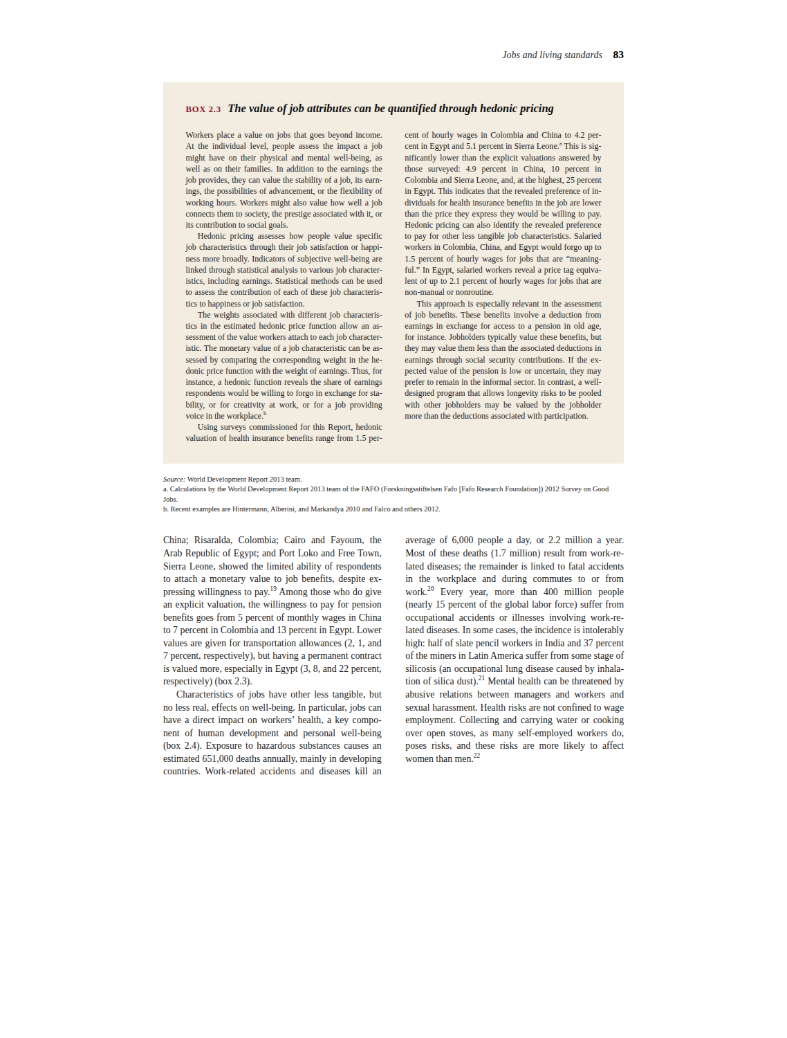Jobs and living standards 83
BOX 2.3 The value of job attributes can be quantified through hedonic pricing
Workers place a value on jobs that goes beyond income. At the individual level, people assess the impact a job might have on their physical and mental well-being, as well as on their families. In addition to the earnings the job provides, they can value the stability of a job, its earnings, the possibilities of advancement, or the flexibility of working hours. Workers might also value how well a job connects them to society, the prestige associated with it, or its contribution to social goals.
Hedonic pricing assesses how people value specific job characteristics through their job satisfaction or happiness more broadly. Indicators of subjective well-being are linked through statistical analysis to various job characteristics, including earnings. Statistical methods can be used to assess the contribution of each of these job characteristics to happiness or job satisfaction.
The weights associated with different job characteristics in the estimated hedonic price function allow an assessment of the value workers attach to each job characteristic. The monetary value of a job characteristic can be assessed by comparing the corresponding weight in the hedonic price function with the weight of earnings. Thus, for instance, a hedonic function reveals the share of earnings respondents would be willing to forgo in exchange for stability, or for creativity at work, or for a job providing voice in the workplace.b
Using surveys commissioned for this Report, hedonic valuation of health insurance benefits range from 1.5 percent of hourly wages in Colombia and China to 4.2 percent in Egypt and 5.1 percent in Sierra Leone.a This is significantly lower than the explicit valuations answered by those surveyed: 4.9 percent in China, 10 percent in Colombia and Sierra Leone, and, at the highest, 25 percent in Egypt. This indicates that the revealed preference of individuals for health insurance benefits in the job are lower than the price they express they would be willing to pay. Hedonic pricing can also identify the revealed preference to pay for other less tangible job characteristics. Salaried workers in Colombia, China, and Egypt would forgo up to 1.5 percent of hourly wages for jobs that are “meaningful.” In Egypt, salaried workers reveal a price tag equivalent of up to 2.1 percent of hourly wages for jobs that are non-manual or nonroutine.
This approach is especially relevant in the assessment of job benefits. These benefits involve a deduction from earnings in exchange for access to a pension in old age, for instance. Jobholders typically value these benefits, but they may value them less than the associated deductions in earnings through social security contributions. If the expected value of the pension is low or uncertain, they may prefer to remain in the informal sector. In contrast, a well-designed program that allows longevity risks to be pooled with other jobholders may be valued by the jobholder more than the deductions associated with participation.
Source: World Development Report 2013 team.
a. Calculations by the World Development Report 2013 team of the FAFO (Forskningsstiftelsen Fafo [Fafo Research Foundation]) 2012 Survey on Good Jobs.
b. Recent examples are Hintermann, Alberini, and Markandya 2010 and Falco and others 2012.
China; Risaralda, Colombia; Cairo and Fayoum, the Arab Republic of Egypt; and Port Loko and Free Town, Sierra Leone, showed the limited ability of respondents to attach a monetary value to job benefits, despite expressing willingness to pay.19 Among those who do give an explicit valuation, the willingness to pay for pension benefits goes from 5 percent of monthly wages in China to 7 percent in Colombia and 13 percent in Egypt. Lower values are given for transportation allowances (2, 1, and 7 percent, respectively), but having a permanent contract is valued more, especially in Egypt (3, 8, and 22 percent, respectively) (box 2.3).
Characteristics of jobs have other less tangible, but no less real, effects on well-being. In particular, jobs can have a direct impact on workers’ health, a key component of human development and personal well-being (box 2.4). Exposure to hazardous substances causes an estimated 651,000 deaths annually, mainly in developing countries. Work-related accidents and diseases kill an average of 6,000 people a day, or 2.2 million a year. Most of these deaths (1.7 million) result from work-related diseases; the remainder is linked to fatal accidents in the workplace and during commutes to or from work.20 Every year, more than 400 million people (nearly 15 percent of the global labor force) suffer from occupational accidents or illnesses involving work-related diseases. In some cases, the incidence is intolerably high: half of slate pencil workers in India and 37 percent of the miners in Latin America suffer from some stage of silicosis (an occupational lung disease caused by inhalation of silica dust).21 Mental health can be threatened by abusive relations between managers and workers and sexual harassment. Health risks are not confined to wage employment. Collecting and carrying water or cooking over open stoves, as many self-employed workers do, poses risks, and these risks are more likely to affect women than men.22